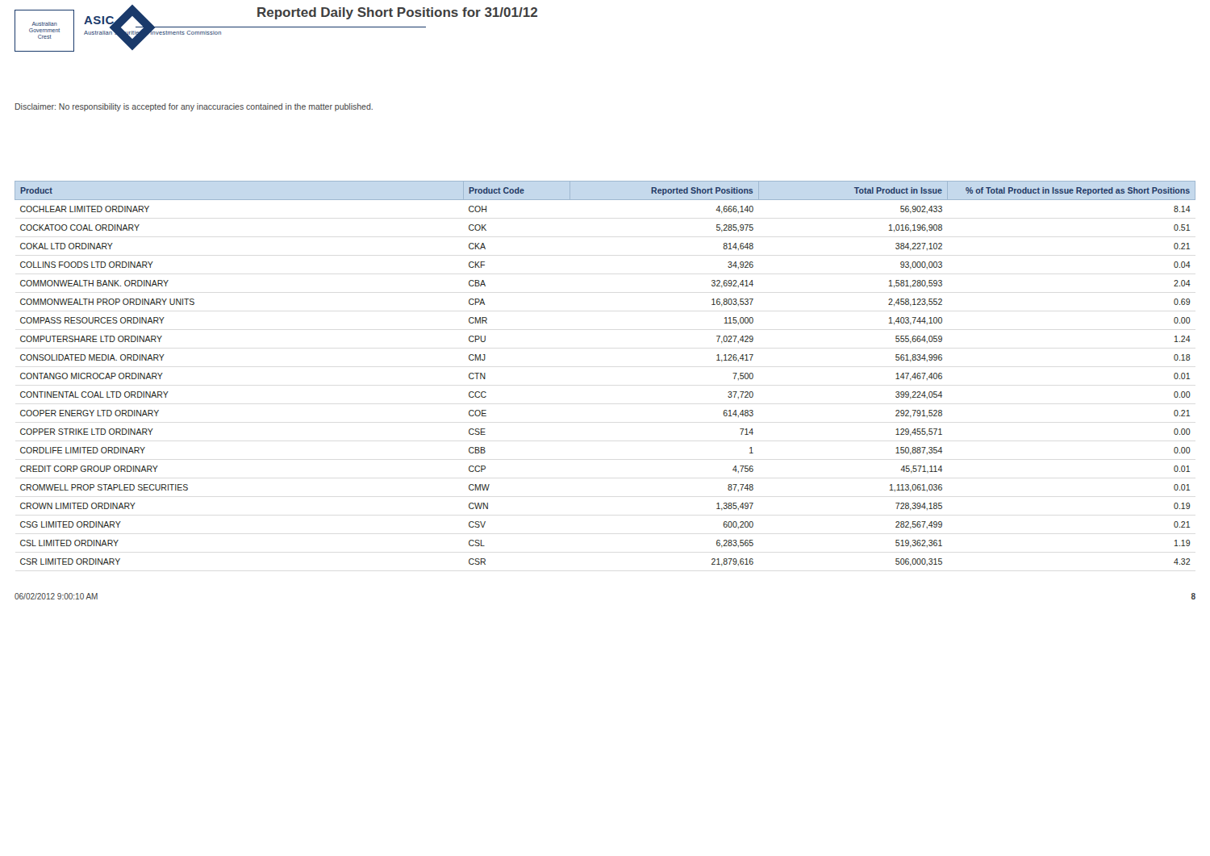Australian
Government
Crest
ASIC
Australian Securities & Investments Commission
Reported Daily Short Positions for 31/01/12
Disclaimer: No responsibility is accepted for any inaccuracies contained in the matter published.
| Product | Product Code | Reported Short Positions | Total Product in Issue | % of Total Product in Issue Reported as Short Positions |
| --- | --- | --- | --- | --- |
| COCHLEAR LIMITED ORDINARY | COH | 4,666,140 | 56,902,433 | 8.14 |
| COCKATOO COAL ORDINARY | COK | 5,285,975 | 1,016,196,908 | 0.51 |
| COKAL LTD ORDINARY | CKA | 814,648 | 384,227,102 | 0.21 |
| COLLINS FOODS LTD ORDINARY | CKF | 34,926 | 93,000,003 | 0.04 |
| COMMONWEALTH BANK. ORDINARY | CBA | 32,692,414 | 1,581,280,593 | 2.04 |
| COMMONWEALTH PROP ORDINARY UNITS | CPA | 16,803,537 | 2,458,123,552 | 0.69 |
| COMPASS RESOURCES ORDINARY | CMR | 115,000 | 1,403,744,100 | 0.00 |
| COMPUTERSHARE LTD ORDINARY | CPU | 7,027,429 | 555,664,059 | 1.24 |
| CONSOLIDATED MEDIA. ORDINARY | CMJ | 1,126,417 | 561,834,996 | 0.18 |
| CONTANGO MICROCAP ORDINARY | CTN | 7,500 | 147,467,406 | 0.01 |
| CONTINENTAL COAL LTD ORDINARY | CCC | 37,720 | 399,224,054 | 0.00 |
| COOPER ENERGY LTD ORDINARY | COE | 614,483 | 292,791,528 | 0.21 |
| COPPER STRIKE LTD ORDINARY | CSE | 714 | 129,455,571 | 0.00 |
| CORDLIFE LIMITED ORDINARY | CBB | 1 | 150,887,354 | 0.00 |
| CREDIT CORP GROUP ORDINARY | CCP | 4,756 | 45,571,114 | 0.01 |
| CROMWELL PROP STAPLED SECURITIES | CMW | 87,748 | 1,113,061,036 | 0.01 |
| CROWN LIMITED ORDINARY | CWN | 1,385,497 | 728,394,185 | 0.19 |
| CSG LIMITED ORDINARY | CSV | 600,200 | 282,567,499 | 0.21 |
| CSL LIMITED ORDINARY | CSL | 6,283,565 | 519,362,361 | 1.19 |
| CSR LIMITED ORDINARY | CSR | 21,879,616 | 506,000,315 | 4.32 |
06/02/2012 9:00:10 AM 8